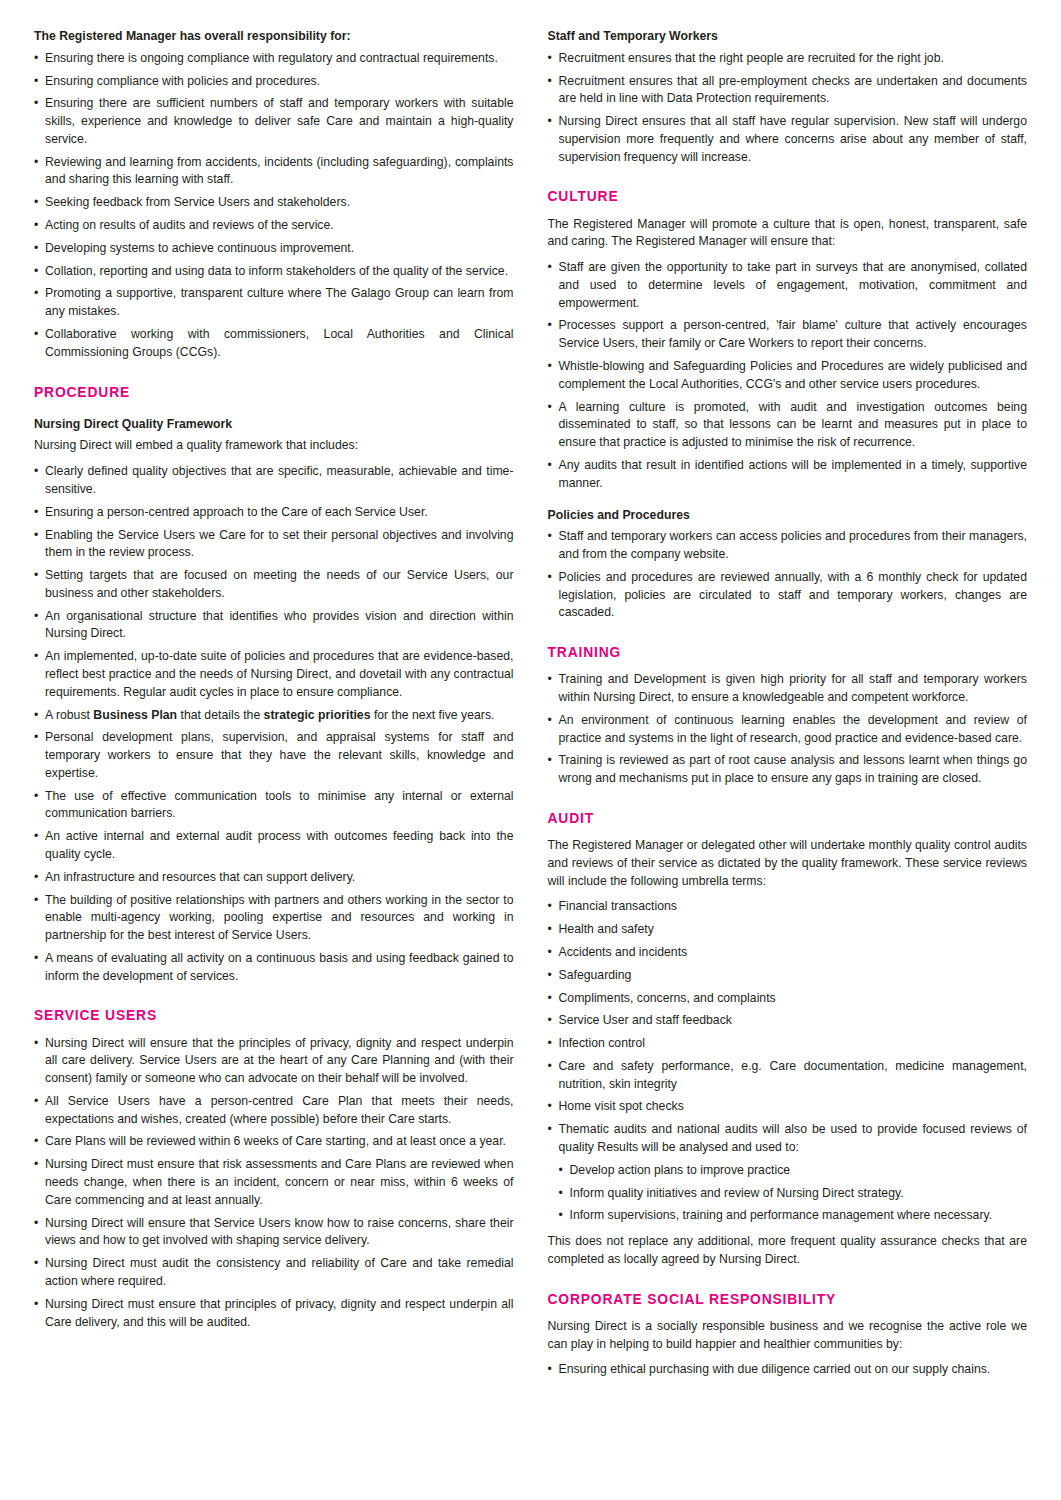The Registered Manager has overall responsibility for:
Ensuring there is ongoing compliance with regulatory and contractual requirements.
Ensuring compliance with policies and procedures.
Ensuring there are sufficient numbers of staff and temporary workers with suitable skills, experience and knowledge to deliver safe Care and maintain a high-quality service.
Reviewing and learning from accidents, incidents (including safeguarding), complaints and sharing this learning with staff.
Seeking feedback from Service Users and stakeholders.
Acting on results of audits and reviews of the service.
Developing systems to achieve continuous improvement.
Collation, reporting and using data to inform stakeholders of the quality of the service.
Promoting a supportive, transparent culture where The Galago Group can learn from any mistakes.
Collaborative working with commissioners, Local Authorities and Clinical Commissioning Groups (CCGs).
Procedure
Nursing Direct Quality Framework
Nursing Direct will embed a quality framework that includes:
Clearly defined quality objectives that are specific, measurable, achievable and time-sensitive.
Ensuring a person-centred approach to the Care of each Service User.
Enabling the Service Users we Care for to set their personal objectives and involving them in the review process.
Setting targets that are focused on meeting the needs of our Service Users, our business and other stakeholders.
An organisational structure that identifies who provides vision and direction within Nursing Direct.
An implemented, up-to-date suite of policies and procedures that are evidence-based, reflect best practice and the needs of Nursing Direct, and dovetail with any contractual requirements. Regular audit cycles in place to ensure compliance.
A robust Business Plan that details the strategic priorities for the next five years.
Personal development plans, supervision, and appraisal systems for staff and temporary workers to ensure that they have the relevant skills, knowledge and expertise.
The use of effective communication tools to minimise any internal or external communication barriers.
An active internal and external audit process with outcomes feeding back into the quality cycle.
An infrastructure and resources that can support delivery.
The building of positive relationships with partners and others working in the sector to enable multi-agency working, pooling expertise and resources and working in partnership for the best interest of Service Users.
A means of evaluating all activity on a continuous basis and using feedback gained to inform the development of services.
Service Users
Nursing Direct will ensure that the principles of privacy, dignity and respect underpin all care delivery. Service Users are at the heart of any Care Planning and (with their consent) family or someone who can advocate on their behalf will be involved.
All Service Users have a person-centred Care Plan that meets their needs, expectations and wishes, created (where possible) before their Care starts.
Care Plans will be reviewed within 6 weeks of Care starting, and at least once a year.
Nursing Direct must ensure that risk assessments and Care Plans are reviewed when needs change, when there is an incident, concern or near miss, within 6 weeks of Care commencing and at least annually.
Nursing Direct will ensure that Service Users know how to raise concerns, share their views and how to get involved with shaping service delivery.
Nursing Direct must audit the consistency and reliability of Care and take remedial action where required.
Nursing Direct must ensure that principles of privacy, dignity and respect underpin all Care delivery, and this will be audited.
Staff and Temporary Workers
Recruitment ensures that the right people are recruited for the right job.
Recruitment ensures that all pre-employment checks are undertaken and documents are held in line with Data Protection requirements.
Nursing Direct ensures that all staff have regular supervision. New staff will undergo supervision more frequently and where concerns arise about any member of staff, supervision frequency will increase.
Culture
The Registered Manager will promote a culture that is open, honest, transparent, safe and caring. The Registered Manager will ensure that:
Staff are given the opportunity to take part in surveys that are anonymised, collated and used to determine levels of engagement, motivation, commitment and empowerment.
Processes support a person-centred, 'fair blame' culture that actively encourages Service Users, their family or Care Workers to report their concerns.
Whistle-blowing and Safeguarding Policies and Procedures are widely publicised and complement the Local Authorities, CCG's and other service users procedures.
A learning culture is promoted, with audit and investigation outcomes being disseminated to staff, so that lessons can be learnt and measures put in place to ensure that practice is adjusted to minimise the risk of recurrence.
Any audits that result in identified actions will be implemented in a timely, supportive manner.
Policies and Procedures
Staff and temporary workers can access policies and procedures from their managers, and from the company website.
Policies and procedures are reviewed annually, with a 6 monthly check for updated legislation, policies are circulated to staff and temporary workers, changes are cascaded.
Training
Training and Development is given high priority for all staff and temporary workers within Nursing Direct, to ensure a knowledgeable and competent workforce.
An environment of continuous learning enables the development and review of practice and systems in the light of research, good practice and evidence-based care.
Training is reviewed as part of root cause analysis and lessons learnt when things go wrong and mechanisms put in place to ensure any gaps in training are closed.
Audit
The Registered Manager or delegated other will undertake monthly quality control audits and reviews of their service as dictated by the quality framework. These service reviews will include the following umbrella terms:
Financial transactions
Health and safety
Accidents and incidents
Safeguarding
Compliments, concerns, and complaints
Service User and staff feedback
Infection control
Care and safety performance, e.g. Care documentation, medicine management, nutrition, skin integrity
Home visit spot checks
Thematic audits and national audits will also be used to provide focused reviews of quality Results will be analysed and used to:
Develop action plans to improve practice
Inform quality initiatives and review of Nursing Direct strategy.
Inform supervisions, training and performance management where necessary.
This does not replace any additional, more frequent quality assurance checks that are completed as locally agreed by Nursing Direct.
Corporate Social Responsibility
Nursing Direct is a socially responsible business and we recognise the active role we can play in helping to build happier and healthier communities by:
Ensuring ethical purchasing with due diligence carried out on our supply chains.